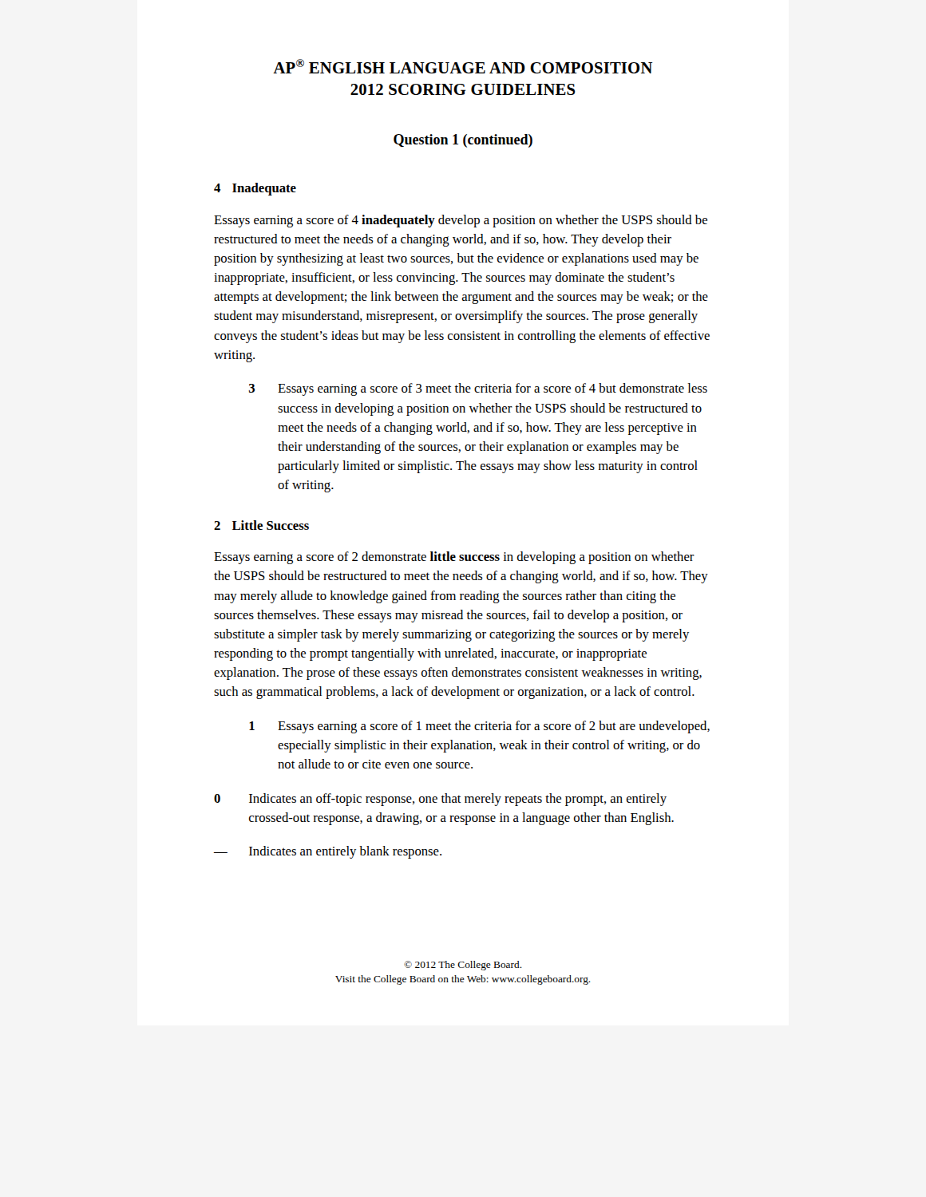AP® ENGLISH LANGUAGE AND COMPOSITION
2012 SCORING GUIDELINES
Question 1 (continued)
4 Inadequate
Essays earning a score of 4 inadequately develop a position on whether the USPS should be restructured to meet the needs of a changing world, and if so, how. They develop their position by synthesizing at least two sources, but the evidence or explanations used may be inappropriate, insufficient, or less convincing. The sources may dominate the student’s attempts at development; the link between the argument and the sources may be weak; or the student may misunderstand, misrepresent, or oversimplify the sources. The prose generally conveys the student’s ideas but may be less consistent in controlling the elements of effective writing.
3
Essays earning a score of 3 meet the criteria for a score of 4 but demonstrate less success in developing a position on whether the USPS should be restructured to meet the needs of a changing world, and if so, how. They are less perceptive in their understanding of the sources, or their explanation or examples may be particularly limited or simplistic. The essays may show less maturity in control of writing.
2 Little Success
Essays earning a score of 2 demonstrate little success in developing a position on whether the USPS should be restructured to meet the needs of a changing world, and if so, how. They may merely allude to knowledge gained from reading the sources rather than citing the sources themselves. These essays may misread the sources, fail to develop a position, or substitute a simpler task by merely summarizing or categorizing the sources or by merely responding to the prompt tangentially with unrelated, inaccurate, or inappropriate explanation. The prose of these essays often demonstrates consistent weaknesses in writing, such as grammatical problems, a lack of development or organization, or a lack of control.
1
Essays earning a score of 1 meet the criteria for a score of 2 but are undeveloped, especially simplistic in their explanation, weak in their control of writing, or do not allude to or cite even one source.
0
Indicates an off-topic response, one that merely repeats the prompt, an entirely crossed-out response, a drawing, or a response in a language other than English.
—
Indicates an entirely blank response.
© 2012 The College Board.
Visit the College Board on the Web: www.collegeboard.org.